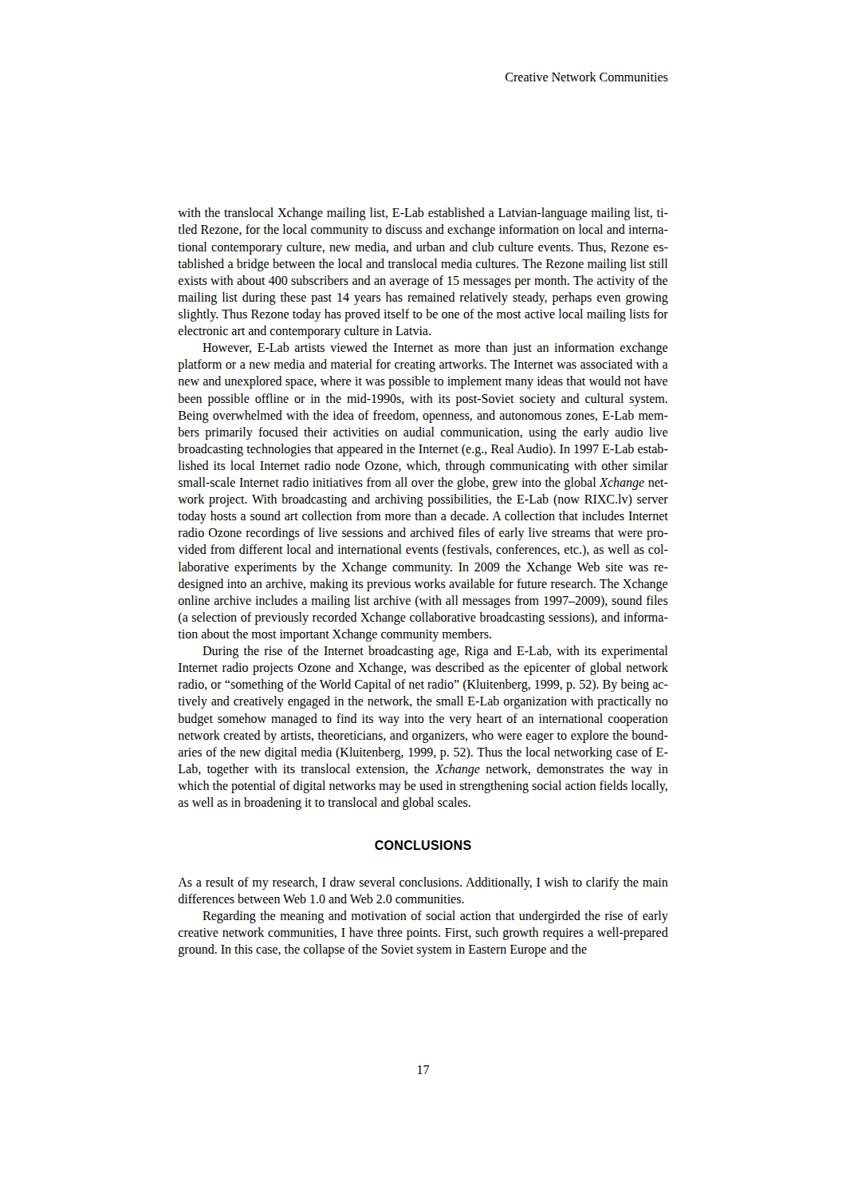Creative Network Communities
with the translocal Xchange mailing list, E-Lab established a Latvian-language mailing list, titled Rezone, for the local community to discuss and exchange information on local and international contemporary culture, new media, and urban and club culture events. Thus, Rezone established a bridge between the local and translocal media cultures. The Rezone mailing list still exists with about 400 subscribers and an average of 15 messages per month. The activity of the mailing list during these past 14 years has remained relatively steady, perhaps even growing slightly. Thus Rezone today has proved itself to be one of the most active local mailing lists for electronic art and contemporary culture in Latvia.
However, E-Lab artists viewed the Internet as more than just an information exchange platform or a new media and material for creating artworks. The Internet was associated with a new and unexplored space, where it was possible to implement many ideas that would not have been possible offline or in the mid-1990s, with its post-Soviet society and cultural system. Being overwhelmed with the idea of freedom, openness, and autonomous zones, E-Lab members primarily focused their activities on audial communication, using the early audio live broadcasting technologies that appeared in the Internet (e.g., Real Audio). In 1997 E-Lab established its local Internet radio node Ozone, which, through communicating with other similar small-scale Internet radio initiatives from all over the globe, grew into the global Xchange network project. With broadcasting and archiving possibilities, the E-Lab (now RIXC.lv) server today hosts a sound art collection from more than a decade. A collection that includes Internet radio Ozone recordings of live sessions and archived files of early live streams that were provided from different local and international events (festivals, conferences, etc.), as well as collaborative experiments by the Xchange community. In 2009 the Xchange Web site was redesigned into an archive, making its previous works available for future research. The Xchange online archive includes a mailing list archive (with all messages from 1997–2009), sound files (a selection of previously recorded Xchange collaborative broadcasting sessions), and information about the most important Xchange community members.
During the rise of the Internet broadcasting age, Riga and E-Lab, with its experimental Internet radio projects Ozone and Xchange, was described as the epicenter of global network radio, or “something of the World Capital of net radio” (Kluitenberg, 1999, p. 52). By being actively and creatively engaged in the network, the small E-Lab organization with practically no budget somehow managed to find its way into the very heart of an international cooperation network created by artists, theoreticians, and organizers, who were eager to explore the boundaries of the new digital media (Kluitenberg, 1999, p. 52). Thus the local networking case of E-Lab, together with its translocal extension, the Xchange network, demonstrates the way in which the potential of digital networks may be used in strengthening social action fields locally, as well as in broadening it to translocal and global scales.
CONCLUSIONS
As a result of my research, I draw several conclusions. Additionally, I wish to clarify the main differences between Web 1.0 and Web 2.0 communities.
Regarding the meaning and motivation of social action that undergirded the rise of early creative network communities, I have three points. First, such growth requires a well-prepared ground. In this case, the collapse of the Soviet system in Eastern Europe and the
17